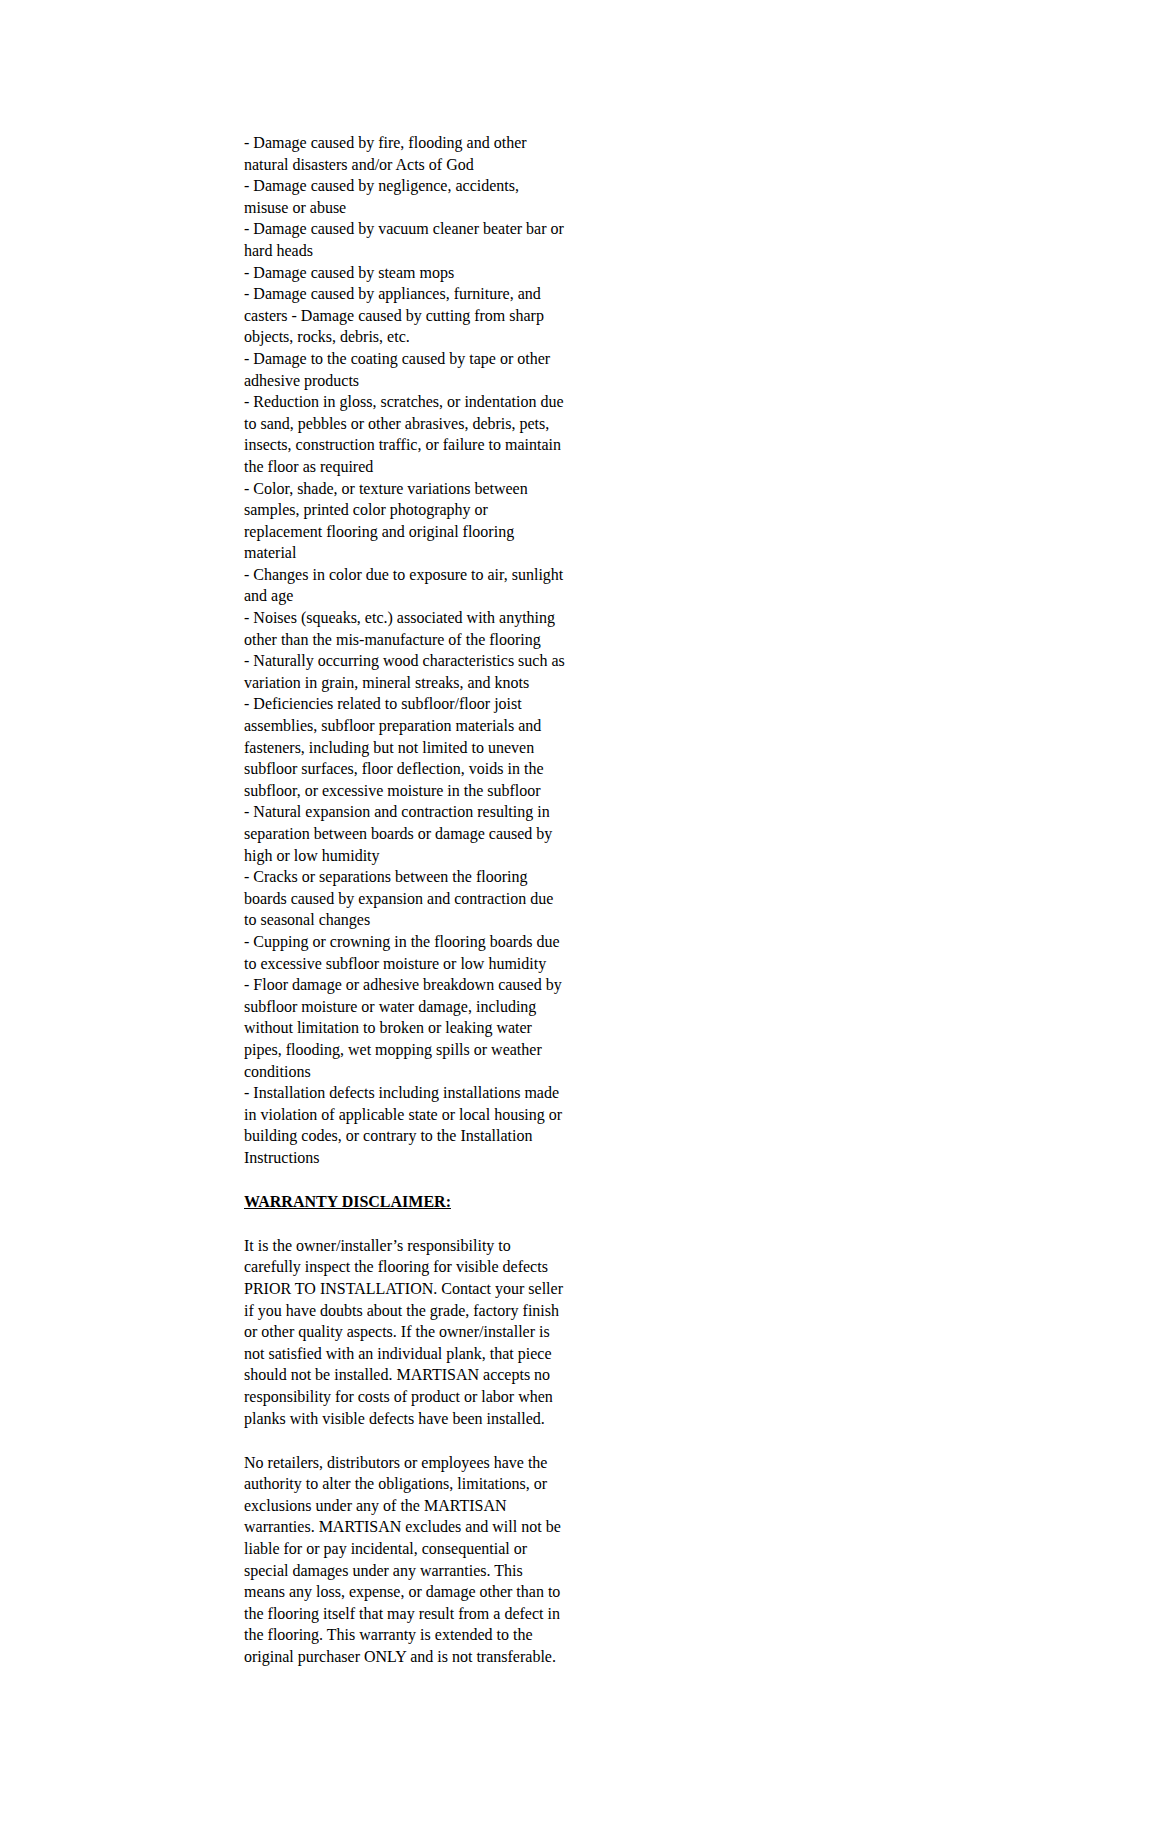Damage caused by fire, flooding and other natural disasters and/or Acts of God
Damage caused by negligence, accidents, misuse or abuse
Damage caused by vacuum cleaner beater bar or hard heads
Damage caused by steam mops
Damage caused by appliances, furniture, and casters - Damage caused by cutting from sharp objects, rocks, debris, etc.
Damage to the coating caused by tape or other adhesive products
Reduction in gloss, scratches, or indentation due to sand, pebbles or other abrasives, debris, pets, insects, construction traffic, or failure to maintain the floor as required
Color, shade, or texture variations between samples, printed color photography or replacement flooring and original flooring material
Changes in color due to exposure to air, sunlight and age
Noises (squeaks, etc.) associated with anything other than the mis-manufacture of the flooring
Naturally occurring wood characteristics such as variation in grain, mineral streaks, and knots
Deficiencies related to subfloor/floor joist assemblies, subfloor preparation materials and fasteners, including but not limited to uneven subfloor surfaces, floor deflection, voids in the subfloor, or excessive moisture in the subfloor
Natural expansion and contraction resulting in separation between boards or damage caused by high or low humidity
Cracks or separations between the flooring boards caused by expansion and contraction due to seasonal changes
Cupping or crowning in the flooring boards due to excessive subfloor moisture or low humidity
Floor damage or adhesive breakdown caused by subfloor moisture or water damage, including without limitation to broken or leaking water pipes, flooding, wet mopping spills or weather conditions
Installation defects including installations made in violation of applicable state or local housing or building codes, or contrary to the Installation Instructions
WARRANTY DISCLAIMER:
It is the owner/installer’s responsibility to carefully inspect the flooring for visible defects PRIOR TO INSTALLATION. Contact your seller if you have doubts about the grade, factory finish or other quality aspects. If the owner/installer is not satisfied with an individual plank, that piece should not be installed. MARTISAN accepts no responsibility for costs of product or labor when planks with visible defects have been installed.
No retailers, distributors or employees have the authority to alter the obligations, limitations, or exclusions under any of the MARTISAN warranties. MARTISAN excludes and will not be liable for or pay incidental, consequential or special damages under any warranties. This means any loss, expense, or damage other than to the flooring itself that may result from a defect in the flooring. This warranty is extended to the original purchaser ONLY and is not transferable.